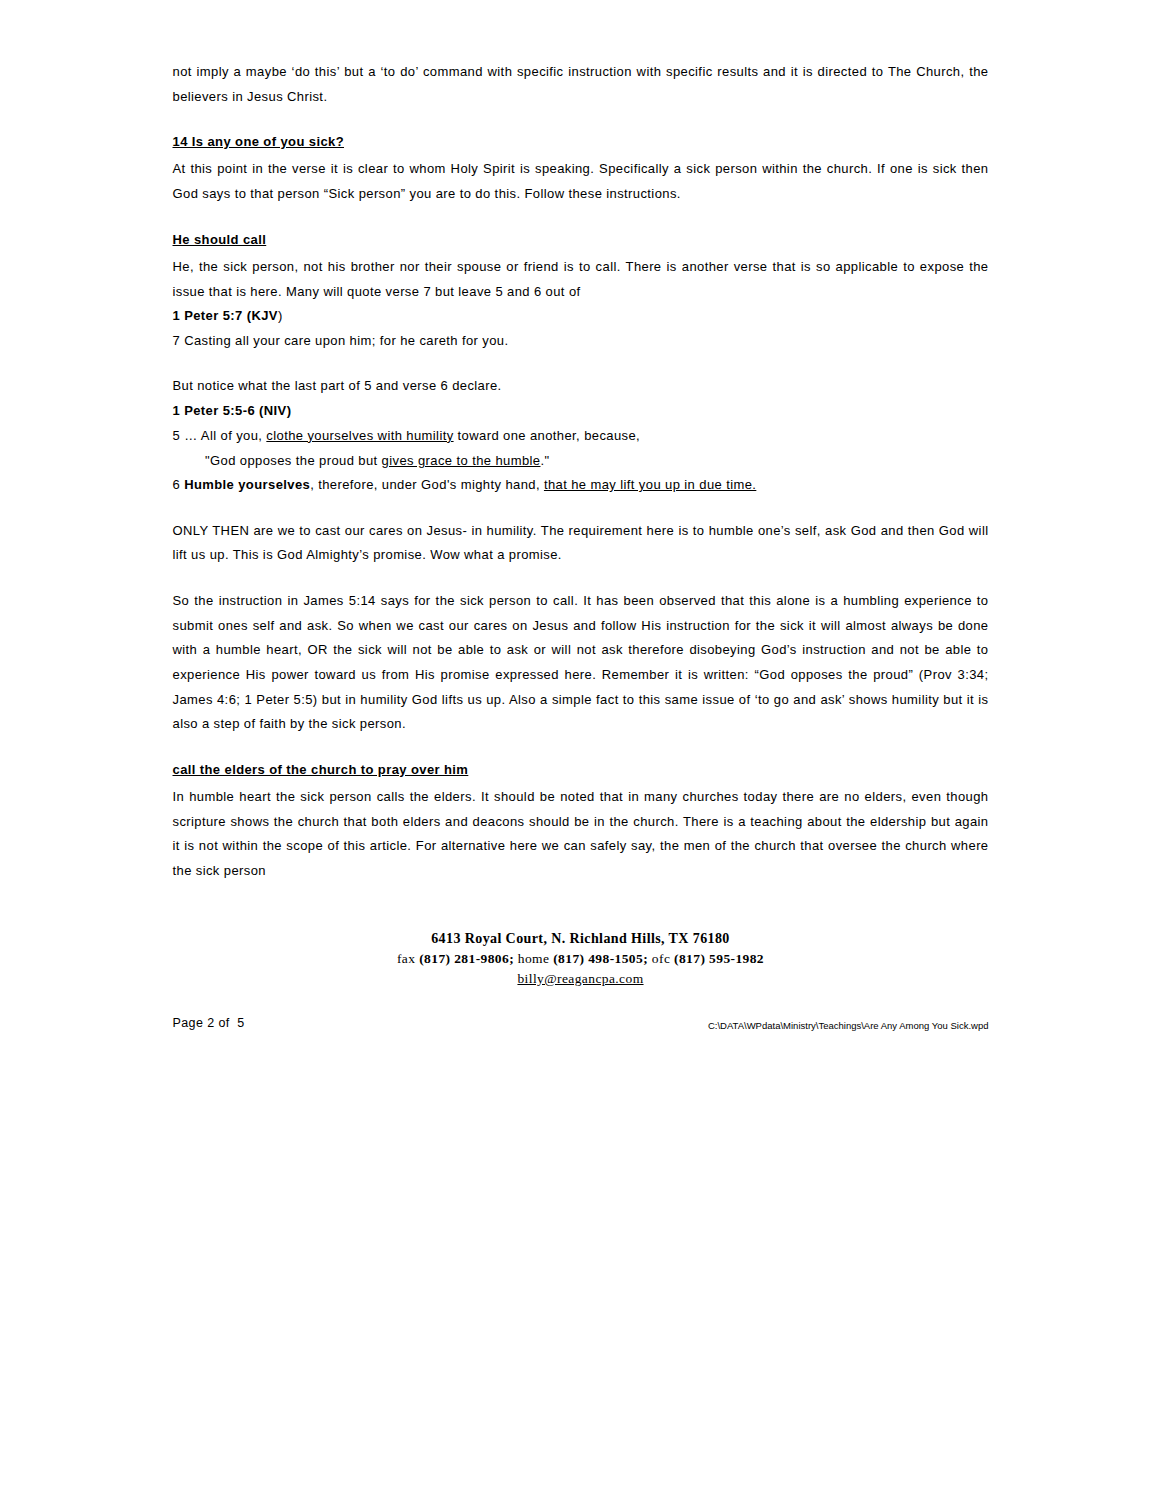not imply a maybe ‘do this’ but a ‘to do’ command with specific instruction with specific results and it is directed to The Church, the believers in Jesus Christ.
14 Is any one of you sick?
At this point in the verse it is clear to whom Holy Spirit is speaking. Specifically a sick person within the church. If one is sick then God says to that person “Sick person” you are to do this. Follow these instructions.
He should call
He, the sick person, not his brother nor their spouse or friend is to call. There is another verse that is so applicable to expose the issue that is here. Many will quote verse 7 but leave 5 and 6 out of
1 Peter 5:7 (KJV)
7 Casting all your care upon him; for he careth for you.
But notice what the last part of 5 and verse 6 declare.
1 Peter 5:5-6 (NIV)
5 … All of you, clothe yourselves with humility toward one another, because,
"God opposes the proud but gives grace to the humble."
6 Humble yourselves, therefore, under God's mighty hand, that he may lift you up in due time.
ONLY THEN are we to cast our cares on Jesus- in humility. The requirement here is to humble one’s self, ask God and then God will lift us up. This is God Almighty’s promise. Wow what a promise.
So the instruction in James 5:14 says for the sick person to call. It has been observed that this alone is a humbling experience to submit ones self and ask. So when we cast our cares on Jesus and follow His instruction for the sick it will almost always be done with a humble heart, OR the sick will not be able to ask or will not ask therefore disobeying God’s instruction and not be able to experience His power toward us from His promise expressed here. Remember it is written: “God opposes the proud” (Prov 3:34; James 4:6; 1 Peter 5:5) but in humility God lifts us up. Also a simple fact to this same issue of ‘to go and ask’ shows humility but it is also a step of faith by the sick person.
call the elders of the church to pray over him
In humble heart the sick person calls the elders. It should be noted that in many churches today there are no elders, even though scripture shows the church that both elders and deacons should be in the church. There is a teaching about the eldership but again it is not within the scope of this article. For alternative here we can safely say, the men of the church that oversee the church where the sick person
6413 Royal Court, N. Richland Hills, TX 76180
fax (817) 281-9806; home (817) 498-1505; ofc (817) 595-1982
billy@reagancpa.com
Page 2 of 5 C:\DATA\WPdata\Ministry\Teachings\Are Any Among You Sick.wpd